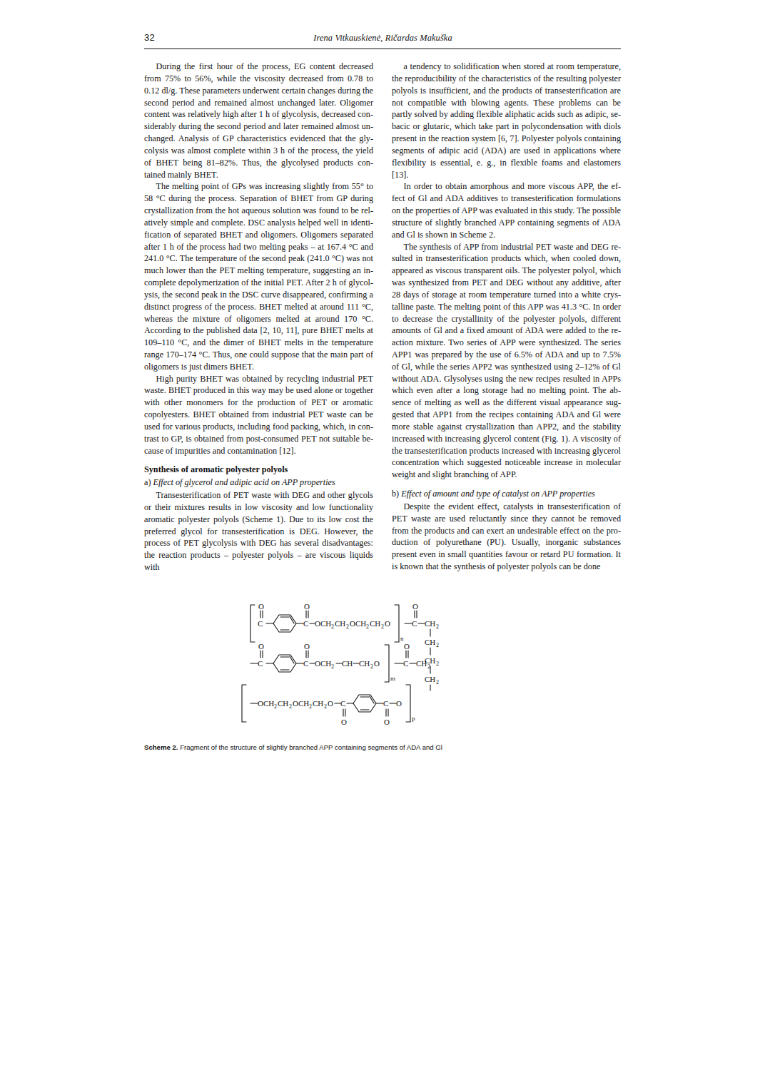32
Irena Vitkauskienė, Ričardas Makuška
During the first hour of the process, EG content decreased from 75% to 56%, while the viscosity decreased from 0.78 to 0.12 dl/g. These parameters underwent certain changes during the second period and remained almost unchanged later. Oligomer content was relatively high after 1 h of glycolysis, decreased considerably during the second period and later remained almost unchanged. Analysis of GP characteristics evidenced that the glycolysis was almost complete within 3 h of the process, the yield of BHET being 81–82%. Thus, the glycolysed products contained mainly BHET.
The melting point of GPs was increasing slightly from 55° to 58 °C during the process. Separation of BHET from GP during crystallization from the hot aqueous solution was found to be relatively simple and complete. DSC analysis helped well in identification of separated BHET and oligomers. Oligomers separated after 1 h of the process had two melting peaks – at 167.4 °C and 241.0 °C. The temperature of the second peak (241.0 °C) was not much lower than the PET melting temperature, suggesting an incomplete depolymerization of the initial PET. After 2 h of glycolysis, the second peak in the DSC curve disappeared, confirming a distinct progress of the process. BHET melted at around 111 °C, whereas the mixture of oligomers melted at around 170 °C. According to the published data [2, 10, 11], pure BHET melts at 109–110 °C, and the dimer of BHET melts in the temperature range 170–174 °C. Thus, one could suppose that the main part of oligomers is just dimers BHET.
High purity BHET was obtained by recycling industrial PET waste. BHET produced in this way may be used alone or together with other monomers for the production of PET or aromatic copolyesters. BHET obtained from industrial PET waste can be used for various products, including food packing, which, in contrast to GP, is obtained from post-consumed PET not suitable because of impurities and contamination [12].
Synthesis of aromatic polyester polyols
a) Effect of glycerol and adipic acid on APP properties
Transesterification of PET waste with DEG and other glycols or their mixtures results in low viscosity and low functionality aromatic polyester polyols (Scheme 1). Due to its low cost the preferred glycol for transesterification is DEG. However, the process of PET glycolysis with DEG has several disadvantages: the reaction products – polyester polyols – are viscous liquids with
a tendency to solidification when stored at room temperature, the reproducibility of the characteristics of the resulting polyester polyols is insufficient, and the products of transesterification are not compatible with blowing agents. These problems can be partly solved by adding flexible aliphatic acids such as adipic, sebacic or glutaric, which take part in polycondensation with diols present in the reaction system [6, 7]. Polyester polyols containing segments of adipic acid (ADA) are used in applications where flexibility is essential, e. g., in flexible foams and elastomers [13].
In order to obtain amorphous and more viscous APP, the effect of Gl and ADA additives to transesterification formulations on the properties of APP was evaluated in this study. The possible structure of slightly branched APP containing segments of ADA and Gl is shown in Scheme 2.
The synthesis of APP from industrial PET waste and DEG resulted in transesterification products which, when cooled down, appeared as viscous transparent oils. The polyester polyol, which was synthesized from PET and DEG without any additive, after 28 days of storage at room temperature turned into a white crystalline paste. The melting point of this APP was 41.3 °C. In order to decrease the crystallinity of the polyester polyols, different amounts of Gl and a fixed amount of ADA were added to the reaction mixture. Two series of APP were synthesized. The series APP1 was prepared by the use of 6.5% of ADA and up to 7.5% of Gl, while the series APP2 was synthesized using 2–12% of Gl without ADA. Glysolyses using the new recipes resulted in APPs which even after a long storage had no melting point. The absence of melting as well as the different visual appearance suggested that APP1 from the recipes containing ADA and Gl were more stable against crystallization than APP2, and the stability increased with increasing glycerol content (Fig. 1). A viscosity of the transesterification products increased with increasing glycerol concentration which suggested noticeable increase in molecular weight and slight branching of APP.
b) Effect of amount and type of catalyst on APP properties
Despite the evident effect, catalysts in transesterification of PET waste are used reluctantly since they cannot be removed from the products and can exert an undesirable effect on the production of polyurethane (PU). Usually, inorganic substances present even in small quantities favour or retard PU formation. It is known that the synthesis of polyester polyols can be done
C O C O OCH 2 CH 2 OCH 2 CH 2 O n C O CH 2 CH 2 CH 2 CH 2 C O C O OCH 2 CH CH 2 O m C O CH 2 OCH 2 CH 2 OCH 2 CH 2 O C O C O O p
Scheme 2. Fragment of the structure of slightly branched APP containing segments of ADA and Gl